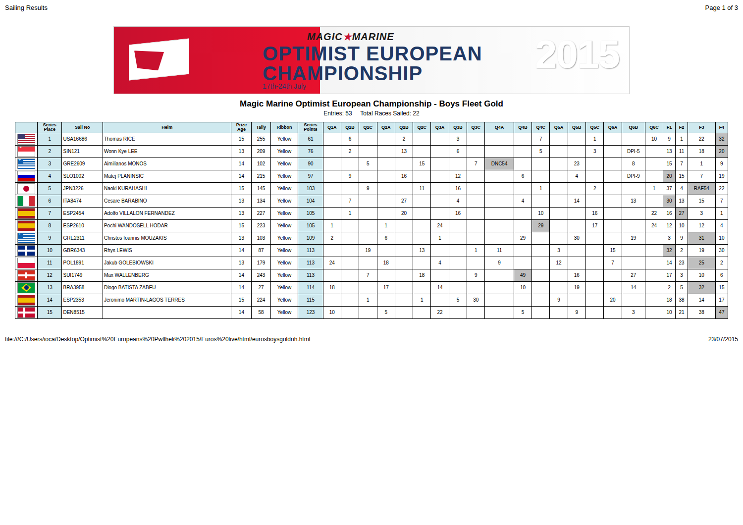Sailing Results
Page 1 of 3
MAGIC★MARINE
OPTIMIST EUROPEAN
CHAMPIONSHIP
17th-24th July
2015
Magic Marine Optimist European Championship - Boys Fleet Gold
Entries: 53 Total Races Sailed: 22
| | Series Place | Sail No | Helm | Prize Age | Tally | Ribbon | Series Points | Q1A | Q1B | Q1C | Q2A | Q2B | Q2C | Q3A | Q3B | Q3C | Q4A | Q4B | Q4C | Q5A | Q5B | Q5C | Q6A | Q6B | Q6C | F1 | F2 | F3 | F4 |
| --- | --- | --- | --- | --- | --- | --- | --- | --- | --- | --- | --- | --- | --- | --- | --- | --- | --- | --- | --- | --- | --- | --- | --- | --- | --- | --- | --- | --- | --- |
| | 1 | USA16686 | Thomas RICE | 15 | 255 | Yellow | 61 | | 6 | | | 2 | | | 3 | | | | 7 | | | 1 | | | 10 | 9 | 1 | 22 | 32 |
| | 2 | SIN121 | Wonn Kye LEE | 13 | 209 | Yellow | 76 | | 2 | | | 13 | | | 6 | | | | 5 | | | 3 | | DPI-5 | | 13 | 11 | 18 | 20 |
| | 3 | GRE2609 | Aimilianos MONOS | 14 | 102 | Yellow | 90 | | | 5 | | | 15 | | | 7 | DNC54 | | | | 23 | | | 8 | | 15 | 7 | 1 | 9 |
| | 4 | SLO1002 | Matej PLANINSIC | 14 | 215 | Yellow | 97 | | 9 | | | 16 | | | 12 | | | 6 | | | 4 | | | DPI-9 | | 20 | 15 | 7 | 19 |
| | 5 | JPN3226 | Naoki KURAHASHI | 15 | 145 | Yellow | 103 | | | 9 | | | 11 | | 16 | | | | 1 | | | 2 | | | 1 | 37 | 4 | RAF54 | 22 |
| | 6 | ITA8474 | Cesare BARABINO | 13 | 134 | Yellow | 104 | | 7 | | | 27 | | | 4 | | | 4 | | | 14 | | | 13 | | 30 | 13 | 15 | 7 |
| | 7 | ESP2454 | Adolfo VILLALON FERNANDEZ | 13 | 227 | Yellow | 105 | | 1 | | | 20 | | | 16 | | | | 10 | | | 16 | | | 22 | 16 | 27 | 3 | 1 |
| | 8 | ESP2610 | Pochi WANDOSELL HODAR | 15 | 223 | Yellow | 105 | 1 | | | 1 | | | 24 | | | | | 29 | | | 17 | | | 24 | 12 | 10 | 12 | 4 |
| | 9 | GRE2311 | Christos Ioannis MOUZAKIS | 13 | 103 | Yellow | 109 | 2 | | | 6 | | | 1 | | | | 29 | | | 30 | | | 19 | | 3 | 9 | 31 | 10 |
| | 10 | GBR6343 | Rhys LEWIS | 14 | 87 | Yellow | 113 | | | 19 | | | 13 | | | 1 | 11 | | | 3 | | | 15 | | | 32 | 2 | 19 | 30 |
| | 11 | POL1891 | Jakub GOLEBIOWSKI | 13 | 179 | Yellow | 113 | 24 | | | 18 | | | 4 | | | 9 | | | 12 | | | 7 | | | 14 | 23 | 25 | 2 |
| | 12 | SUI1749 | Max WALLENBERG | 14 | 243 | Yellow | 113 | | | 7 | | | 18 | | | 9 | | 49 | | | 16 | | | 27 | | 17 | 3 | 10 | 6 |
| | 13 | BRA3958 | Diogo BATISTA ZABEU | 14 | 27 | Yellow | 114 | 18 | | | 17 | | | 14 | | | | 10 | | | 19 | | | 14 | | 2 | 5 | 32 | 15 |
| | 14 | ESP2353 | Jeronimo MARTIN-LAGOS TERRES | 15 | 224 | Yellow | 115 | | | 1 | | | 1 | | 5 | 30 | | | | 9 | | | 20 | | | 18 | 38 | 14 | 17 |
| | 15 | DEN8515 | | 14 | 58 | Yellow | 123 | 10 | | | 5 | | | 22 | | | | 5 | | | 9 | | | 3 | | 10 | 21 | 38 | 47 |
file:///C:/Users/ioca/Desktop/Optimist%20Europeans%20Pwllheli%202015/Euros%20live/html/eurosboysgoldnh.html
23/07/2015